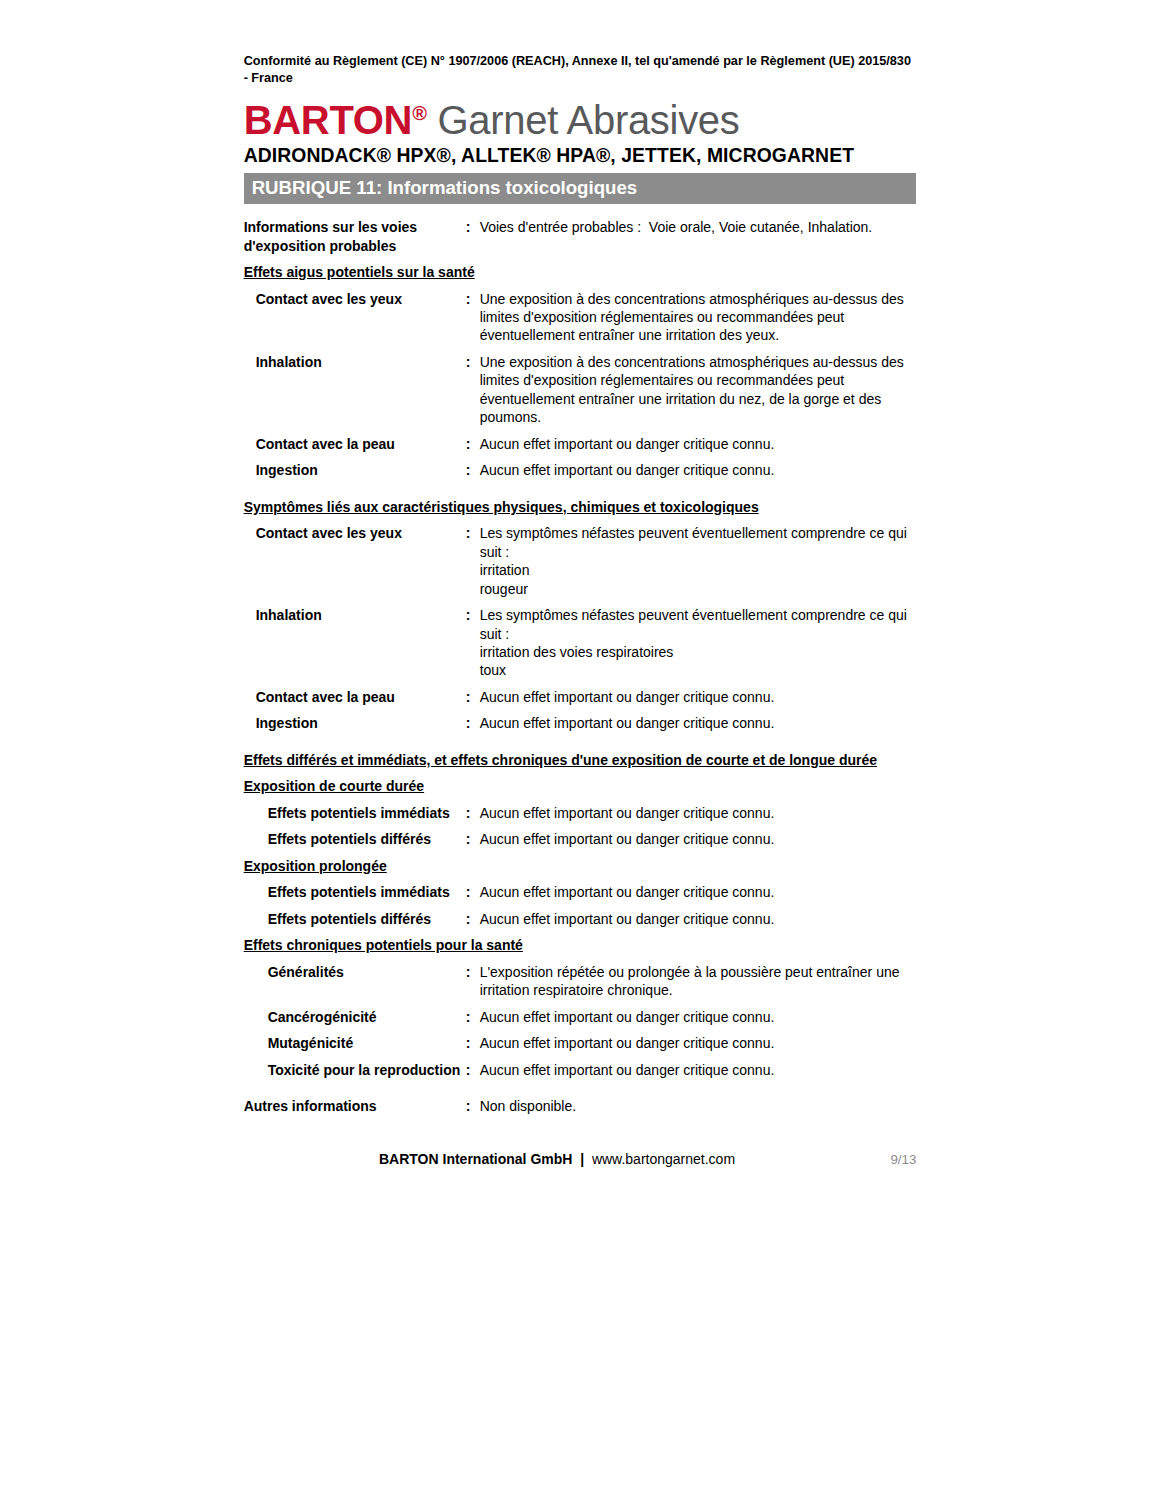Conformité au Règlement (CE) N° 1907/2006 (REACH), Annexe II, tel qu'amendé par le Règlement (UE) 2015/830 - France
BARTON® Garnet Abrasives
ADIRONDACK® HPX®, ALLTEK® HPA®, JETTEK, MICROGARNET
RUBRIQUE 11: Informations toxicologiques
| Informations sur les voies d'exposition probables | : | Voies d'entrée probables : Voie orale, Voie cutanée, Inhalation. |
| Effets aigus potentiels sur la santé |
| Contact avec les yeux | : | Une exposition à des concentrations atmosphériques au-dessus des limites d'exposition réglementaires ou recommandées peut éventuellement entraîner une irritation des yeux. |
| Inhalation | : | Une exposition à des concentrations atmosphériques au-dessus des limites d'exposition réglementaires ou recommandées peut éventuellement entraîner une irritation du nez, de la gorge et des poumons. |
| Contact avec la peau | : | Aucun effet important ou danger critique connu. |
| Ingestion | : | Aucun effet important ou danger critique connu. |
| Symptômes liés aux caractéristiques physiques, chimiques et toxicologiques |
| Contact avec les yeux | : | Les symptômes néfastes peuvent éventuellement comprendre ce qui suit : irritation rougeur |
| Inhalation | : | Les symptômes néfastes peuvent éventuellement comprendre ce qui suit : irritation des voies respiratoires toux |
| Contact avec la peau | : | Aucun effet important ou danger critique connu. |
| Ingestion | : | Aucun effet important ou danger critique connu. |
| Effets différés et immédiats, et effets chroniques d'une exposition de courte et de longue durée |
| Exposition de courte durée |
| Effets potentiels immédiats | : | Aucun effet important ou danger critique connu. |
| Effets potentiels différés | : | Aucun effet important ou danger critique connu. |
| Exposition prolongée |
| Effets potentiels immédiats | : | Aucun effet important ou danger critique connu. |
| Effets potentiels différés | : | Aucun effet important ou danger critique connu. |
| Effets chroniques potentiels pour la santé |
| Généralités | : | L'exposition répétée ou prolongée à la poussière peut entraîner une irritation respiratoire chronique. |
| Cancérogénicité | : | Aucun effet important ou danger critique connu. |
| Mutagénicité | : | Aucun effet important ou danger critique connu. |
| Toxicité pour la reproduction | : | Aucun effet important ou danger critique connu. |
| Autres informations | : | Non disponible. |
BARTON International GmbH | www.bartongarnet.com
9/13